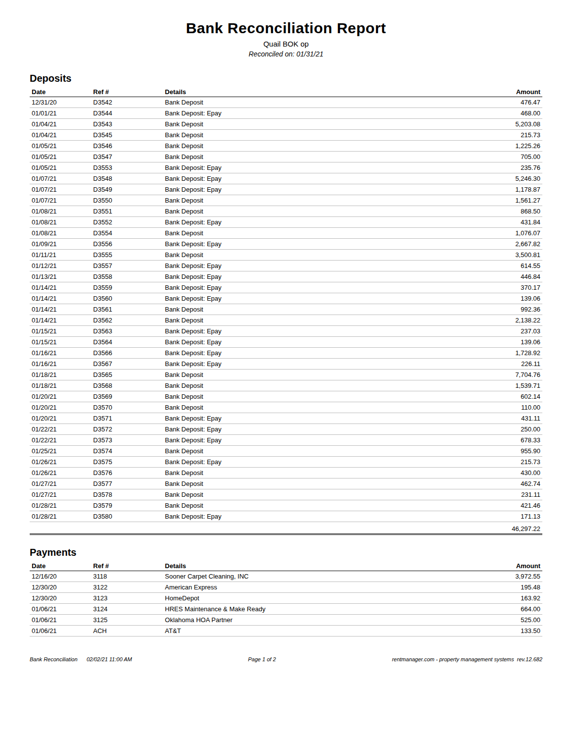Bank Reconciliation Report
Quail BOK op
Reconciled on: 01/31/21
Deposits
| Date | Ref # | Details | Amount |
| --- | --- | --- | --- |
| 12/31/20 | D3542 | Bank Deposit | 476.47 |
| 01/01/21 | D3544 | Bank Deposit: Epay | 468.00 |
| 01/04/21 | D3543 | Bank Deposit | 5,203.08 |
| 01/04/21 | D3545 | Bank Deposit | 215.73 |
| 01/05/21 | D3546 | Bank Deposit | 1,225.26 |
| 01/05/21 | D3547 | Bank Deposit | 705.00 |
| 01/05/21 | D3553 | Bank Deposit: Epay | 235.76 |
| 01/07/21 | D3548 | Bank Deposit: Epay | 5,246.30 |
| 01/07/21 | D3549 | Bank Deposit: Epay | 1,178.87 |
| 01/07/21 | D3550 | Bank Deposit | 1,561.27 |
| 01/08/21 | D3551 | Bank Deposit | 868.50 |
| 01/08/21 | D3552 | Bank Deposit: Epay | 431.84 |
| 01/08/21 | D3554 | Bank Deposit | 1,076.07 |
| 01/09/21 | D3556 | Bank Deposit: Epay | 2,667.82 |
| 01/11/21 | D3555 | Bank Deposit | 3,500.81 |
| 01/12/21 | D3557 | Bank Deposit: Epay | 614.55 |
| 01/13/21 | D3558 | Bank Deposit: Epay | 446.84 |
| 01/14/21 | D3559 | Bank Deposit: Epay | 370.17 |
| 01/14/21 | D3560 | Bank Deposit: Epay | 139.06 |
| 01/14/21 | D3561 | Bank Deposit | 992.36 |
| 01/14/21 | D3562 | Bank Deposit | 2,138.22 |
| 01/15/21 | D3563 | Bank Deposit: Epay | 237.03 |
| 01/15/21 | D3564 | Bank Deposit: Epay | 139.06 |
| 01/16/21 | D3566 | Bank Deposit: Epay | 1,728.92 |
| 01/16/21 | D3567 | Bank Deposit: Epay | 226.11 |
| 01/18/21 | D3565 | Bank Deposit | 7,704.76 |
| 01/18/21 | D3568 | Bank Deposit | 1,539.71 |
| 01/20/21 | D3569 | Bank Deposit | 602.14 |
| 01/20/21 | D3570 | Bank Deposit | 110.00 |
| 01/20/21 | D3571 | Bank Deposit: Epay | 431.11 |
| 01/22/21 | D3572 | Bank Deposit: Epay | 250.00 |
| 01/22/21 | D3573 | Bank Deposit: Epay | 678.33 |
| 01/25/21 | D3574 | Bank Deposit | 955.90 |
| 01/26/21 | D3575 | Bank Deposit: Epay | 215.73 |
| 01/26/21 | D3576 | Bank Deposit | 430.00 |
| 01/27/21 | D3577 | Bank Deposit | 462.74 |
| 01/27/21 | D3578 | Bank Deposit | 231.11 |
| 01/28/21 | D3579 | Bank Deposit | 421.46 |
| 01/28/21 | D3580 | Bank Deposit: Epay | 171.13 |
| | 46,297.22 |
Payments
| Date | Ref # | Details | Amount |
| --- | --- | --- | --- |
| 12/16/20 | 3118 | Sooner Carpet Cleaning, INC | 3,972.55 |
| 12/30/20 | 3122 | American Express | 195.48 |
| 12/30/20 | 3123 | HomeDepot | 163.92 |
| 01/06/21 | 3124 | HRES Maintenance & Make Ready | 664.00 |
| 01/06/21 | 3125 | Oklahoma HOA Partner | 525.00 |
| 01/06/21 | ACH | AT&T | 133.50 |
Bank Reconciliation 02/02/21 11:00 AM
Page 1 of 2
rentmanager.com - property management systems rev.12.682